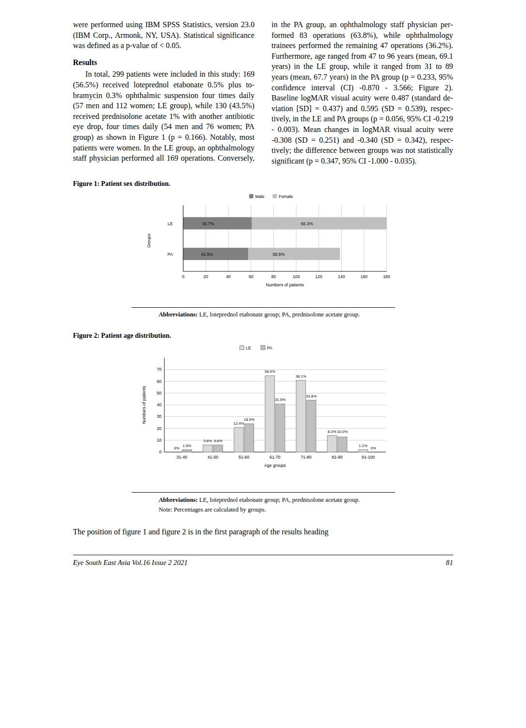were performed using IBM SPSS Statistics, version 23.0 (IBM Corp., Armonk, NY, USA). Statistical significance was defined as a p-value of < 0.05.
Results
In total, 299 patients were included in this study: 169 (56.5%) received loteprednol etabonate 0.5% plus tobramycin 0.3% ophthalmic suspension four times daily (57 men and 112 women; LE group), while 130 (43.5%) received prednisolone acetate 1% with another antibiotic eye drop, four times daily (54 men and 76 women; PA group) as shown in Figure 1 (p = 0.166). Notably, most patients were women. In the LE group, an ophthalmology staff physician performed all 169 operations. Conversely, in the PA group, an ophthalmology staff physician performed 83 operations (63.8%), while ophthalmology trainees performed the remaining 47 operations (36.2%). Furthermore, age ranged from 47 to 96 years (mean, 69.1 years) in the LE group, while it ranged from 31 to 89 years (mean, 67.7 years) in the PA group (p = 0.233, 95% confidence interval (CI) -0.870 - 3.566; Figure 2). Baseline logMAR visual acuity were 0.487 (standard deviation [SD] = 0.437) and 0.595 (SD = 0.539), respectively, in the LE and PA groups (p = 0.056, 95% CI -0.219 - 0.003). Mean changes in logMAR visual acuity were -0.308 (SD = 0.251) and -0.340 (SD = 0.342), respectively; the difference between groups was not statistically significant (p = 0.347, 95% CI -1.000 - 0.035).
Figure 1: Patient sex distribution.
Male Female 33.7% 66.3% 41.5% 58.5% LE PA Groups 0 20 40 60 80 100 120 140 160 180 Numbers of patients
Abbreviations: LE, loteprednol etabonate group; PA, prednisolone acetate group.
Figure 2: Patient age distribution.
LE PA 0 10 20 30 40 50 60 70 Numbers of patients 0% 1.5% 3.6% 4.6% 12.4% 18.5% 38.4% 31.5% 36.1% 33.8% 8.3% 10.0% 1.2% 0% 31-40 41-50 51-60 61-70 71-80 81-90 91-100 Age groups
Abbreviations: LE, loteprednol etabonate group; PA, prednisolone acetate group.
Note: Percentages are calculated by groups.
The position of figure 1 and figure 2 is in the first paragraph of the results heading
Eye South East Asia Vol.16 Issue 2 2021 81